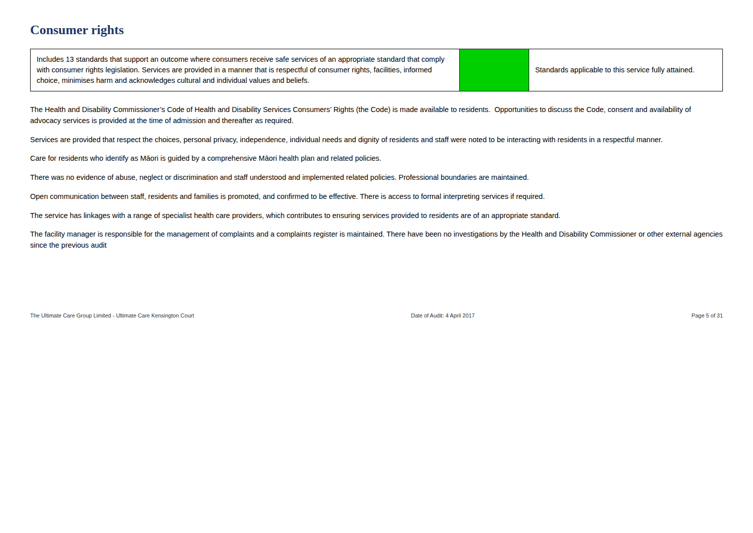Consumer rights
| Includes 13 standards that support an outcome where consumers receive safe services of an appropriate standard that comply with consumer rights legislation. Services are provided in a manner that is respectful of consumer rights, facilities, informed choice, minimises harm and acknowledges cultural and individual values and beliefs. | | Standards applicable to this service fully attained. |
The Health and Disability Commissioner’s Code of Health and Disability Services Consumers’ Rights (the Code) is made available to residents. Opportunities to discuss the Code, consent and availability of advocacy services is provided at the time of admission and thereafter as required.
Services are provided that respect the choices, personal privacy, independence, individual needs and dignity of residents and staff were noted to be interacting with residents in a respectful manner.
Care for residents who identify as Māori is guided by a comprehensive Māori health plan and related policies.
There was no evidence of abuse, neglect or discrimination and staff understood and implemented related policies. Professional boundaries are maintained.
Open communication between staff, residents and families is promoted, and confirmed to be effective. There is access to formal interpreting services if required.
The service has linkages with a range of specialist health care providers, which contributes to ensuring services provided to residents are of an appropriate standard.
The facility manager is responsible for the management of complaints and a complaints register is maintained. There have been no investigations by the Health and Disability Commissioner or other external agencies since the previous audit
The Ultimate Care Group Limited - Ultimate Care Kensington Court Date of Audit: 4 April 2017 Page 5 of 31